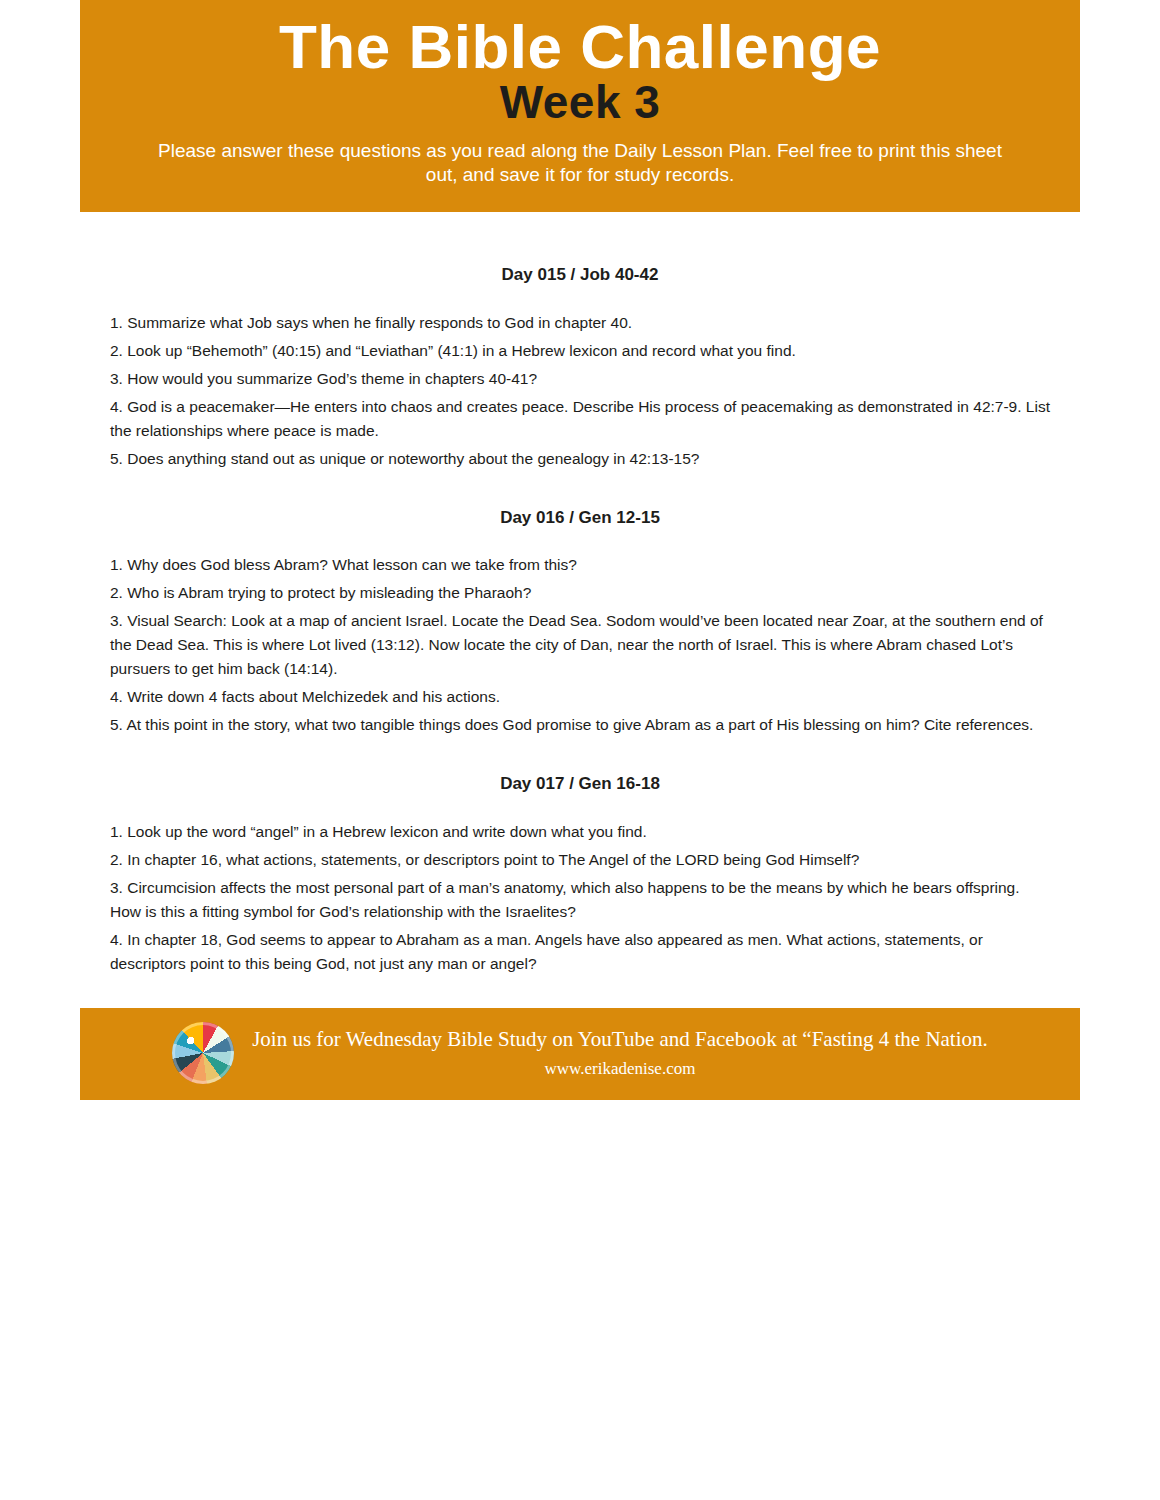The Bible Challenge
Week 3
Please answer these questions as you read along the Daily Lesson Plan. Feel free to print this sheet out, and save it for for study records.
Day 015 / Job 40-42
1. Summarize what Job says when he finally responds to God in chapter 40.
2. Look up “Behemoth” (40:15) and “Leviathan” (41:1) in a Hebrew lexicon and record what you find.
3. How would you summarize God’s theme in chapters 40-41?
4. God is a peacemaker—He enters into chaos and creates peace. Describe His process of peacemaking as demonstrated in 42:7-9. List the relationships where peace is made.
5. Does anything stand out as unique or noteworthy about the genealogy in 42:13-15?
Day 016 / Gen 12-15
1. Why does God bless Abram? What lesson can we take from this?
2. Who is Abram trying to protect by misleading the Pharaoh?
3. Visual Search: Look at a map of ancient Israel. Locate the Dead Sea. Sodom would’ve been located near Zoar, at the southern end of the Dead Sea. This is where Lot lived (13:12). Now locate the city of Dan, near the north of Israel. This is where Abram chased Lot’s pursuers to get him back (14:14).
4. Write down 4 facts about Melchizedek and his actions.
5. At this point in the story, what two tangible things does God promise to give Abram as a part of His blessing on him? Cite references.
Day 017 / Gen 16-18
1. Look up the word “angel” in a Hebrew lexicon and write down what you find.
2. In chapter 16, what actions, statements, or descriptors point to The Angel of the LORD being God Himself?
3. Circumcision affects the most personal part of a man’s anatomy, which also happens to be the means by which he bears offspring. How is this a fitting symbol for God’s relationship with the Israelites?
4. In chapter 18, God seems to appear to Abraham as a man. Angels have also appeared as men. What actions, statements, or descriptors point to this being God, not just any man or angel?
Join us for Wednesday Bible Study on YouTube and Facebook at “Fasting 4 the Nation.
www.erikadenise.com